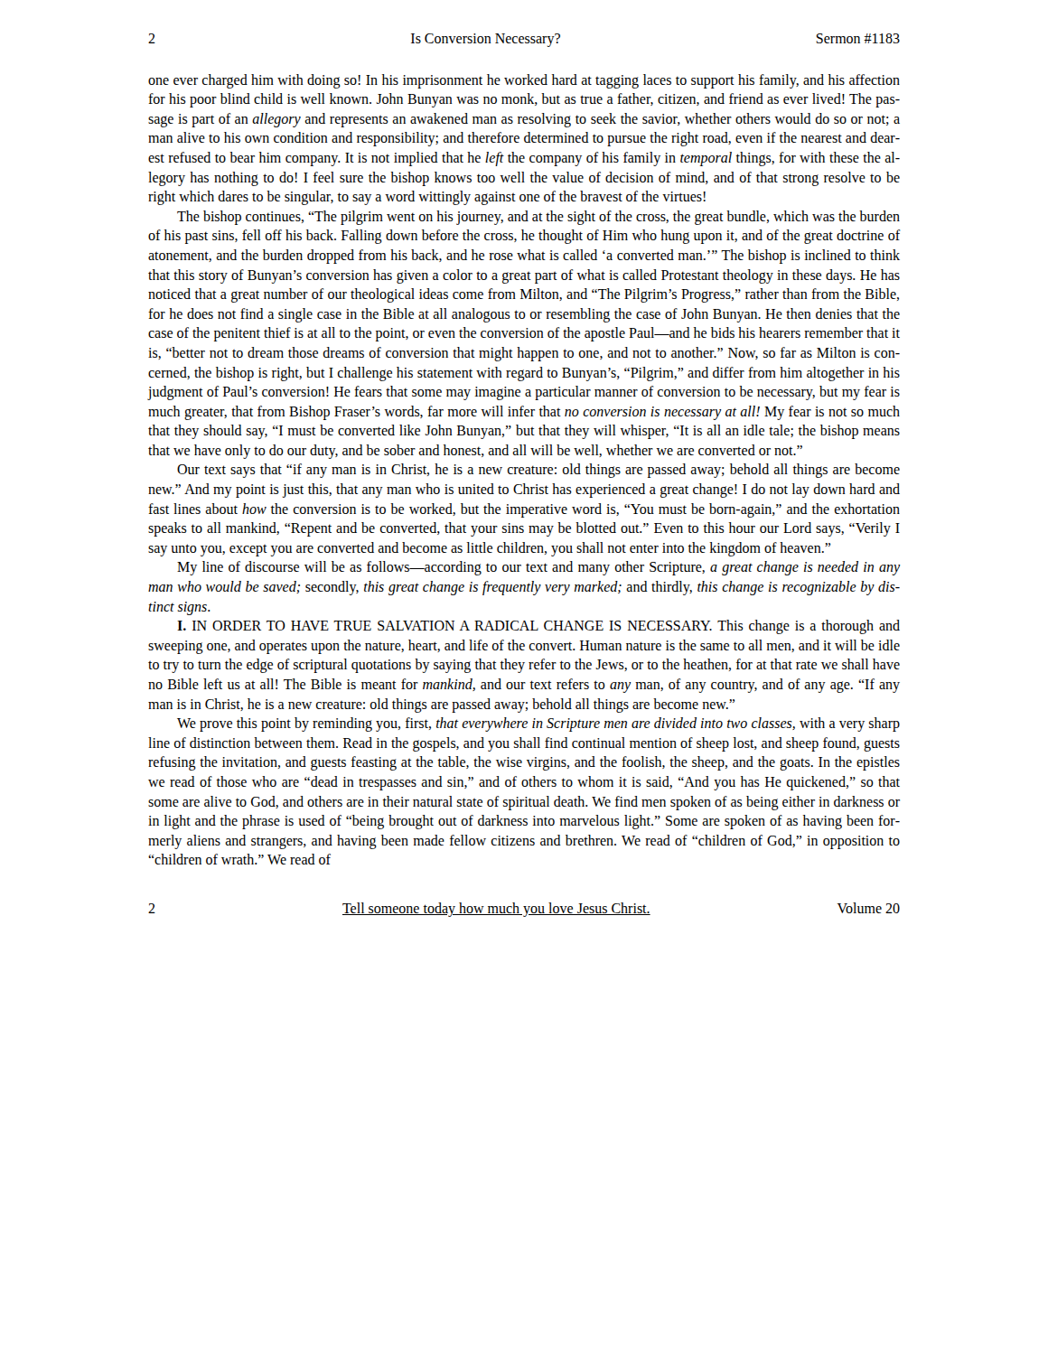2 Is Conversion Necessary? Sermon #1183
one ever charged him with doing so! In his imprisonment he worked hard at tagging laces to support his family, and his affection for his poor blind child is well known. John Bunyan was no monk, but as true a father, citizen, and friend as ever lived! The passage is part of an allegory and represents an awakened man as resolving to seek the savior, whether others would do so or not; a man alive to his own condition and responsibility; and therefore determined to pursue the right road, even if the nearest and dearest refused to bear him company. It is not implied that he left the company of his family in temporal things, for with these the allegory has nothing to do! I feel sure the bishop knows too well the value of decision of mind, and of that strong resolve to be right which dares to be singular, to say a word wittingly against one of the bravest of the virtues!
The bishop continues, “The pilgrim went on his journey, and at the sight of the cross, the great bundle, which was the burden of his past sins, fell off his back. Falling down before the cross, he thought of Him who hung upon it, and of the great doctrine of atonement, and the burden dropped from his back, and he rose what is called ‘a converted man.’” The bishop is inclined to think that this story of Bunyan’s conversion has given a color to a great part of what is called Protestant theology in these days. He has noticed that a great number of our theological ideas come from Milton, and “The Pilgrim’s Progress,” rather than from the Bible, for he does not find a single case in the Bible at all analogous to or resembling the case of John Bunyan. He then denies that the case of the penitent thief is at all to the point, or even the conversion of the apostle Paul—and he bids his hearers remember that it is, “better not to dream those dreams of conversion that might happen to one, and not to another.” Now, so far as Milton is concerned, the bishop is right, but I challenge his statement with regard to Bunyan’s, “Pilgrim,” and differ from him altogether in his judgment of Paul’s conversion! He fears that some may imagine a particular manner of conversion to be necessary, but my fear is much greater, that from Bishop Fraser’s words, far more will infer that no conversion is necessary at all! My fear is not so much that they should say, “I must be converted like John Bunyan,” but that they will whisper, “It is all an idle tale; the bishop means that we have only to do our duty, and be sober and honest, and all will be well, whether we are converted or not.”
Our text says that “if any man is in Christ, he is a new creature: old things are passed away; behold all things are become new.” And my point is just this, that any man who is united to Christ has experienced a great change! I do not lay down hard and fast lines about how the conversion is to be worked, but the imperative word is, “You must be born-again,” and the exhortation speaks to all mankind, “Repent and be converted, that your sins may be blotted out.” Even to this hour our Lord says, “Verily I say unto you, except you are converted and become as little children, you shall not enter into the kingdom of heaven.”
My line of discourse will be as follows—according to our text and many other Scripture, a great change is needed in any man who would be saved; secondly, this great change is frequently very marked; and thirdly, this change is recognizable by distinct signs.
I. IN ORDER TO HAVE TRUE SALVATION A RADICAL CHANGE IS NECESSARY. This change is a thorough and sweeping one, and operates upon the nature, heart, and life of the convert. Human nature is the same to all men, and it will be idle to try to turn the edge of scriptural quotations by saying that they refer to the Jews, or to the heathen, for at that rate we shall have no Bible left us at all! The Bible is meant for mankind, and our text refers to any man, of any country, and of any age. “If any man is in Christ, he is a new creature: old things are passed away; behold all things are become new.”
We prove this point by reminding you, first, that everywhere in Scripture men are divided into two classes, with a very sharp line of distinction between them. Read in the gospels, and you shall find continual mention of sheep lost, and sheep found, guests refusing the invitation, and guests feasting at the table, the wise virgins, and the foolish, the sheep, and the goats. In the epistles we read of those who are “dead in trespasses and sin,” and of others to whom it is said, “And you has He quickened,” so that some are alive to God, and others are in their natural state of spiritual death. We find men spoken of as being either in darkness or in light and the phrase is used of “being brought out of darkness into marvelous light.” Some are spoken of as having been formerly aliens and strangers, and having been made fellow citizens and brethren. We read of “children of God,” in opposition to “children of wrath.” We read of
2 Tell someone today how much you love Jesus Christ. Volume 20